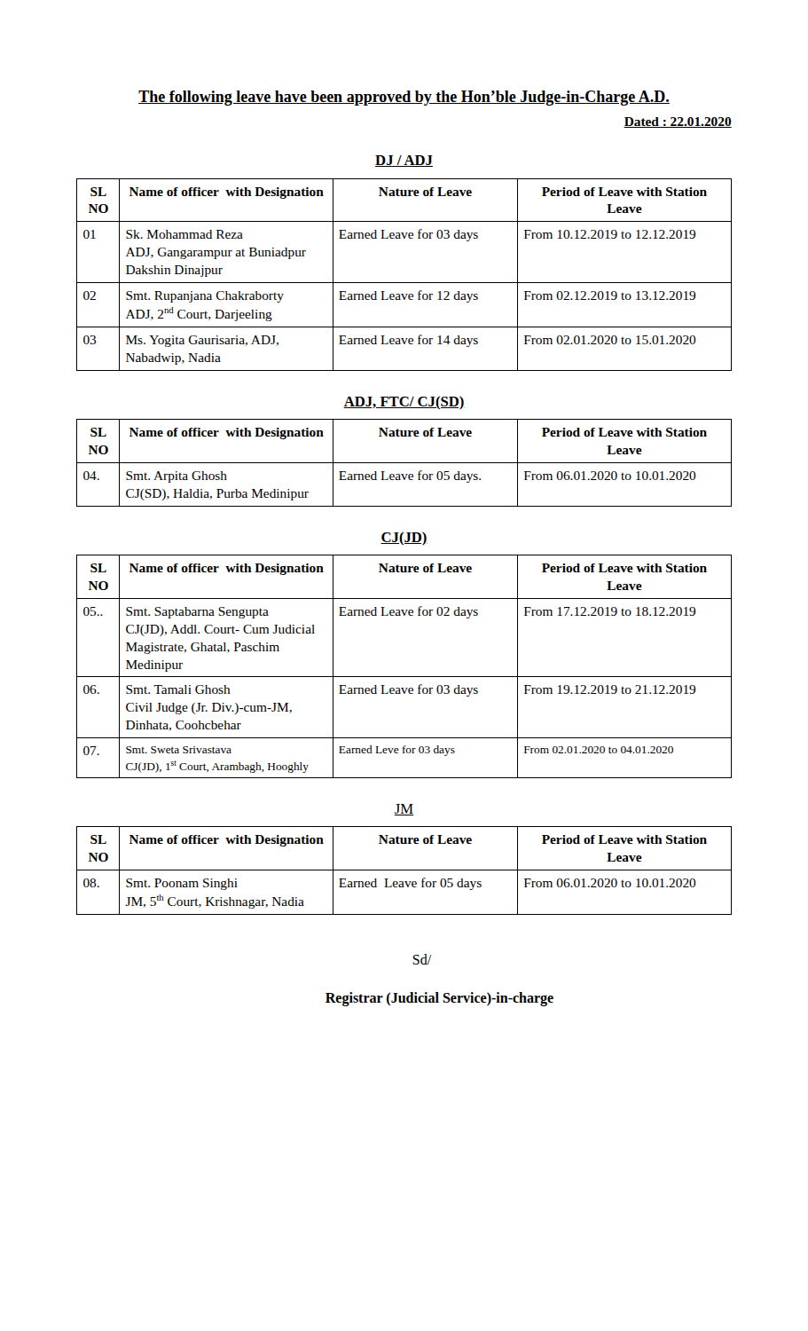The following leave have been approved by the Hon’ble Judge-in-Charge A.D.
Dated : 22.01.2020
DJ / ADJ
| SL NO | Name of officer with Designation | Nature of Leave | Period of Leave with Station Leave |
| --- | --- | --- | --- |
| 01 | Sk. Mohammad Reza ADJ, Gangarampur at Buniadpur Dakshin Dinajpur | Earned Leave for 03 days | From 10.12.2019 to 12.12.2019 |
| 02 | Smt. Rupanjana Chakraborty ADJ, 2 nd Court, Darjeeling | Earned Leave for 12 days | From 02.12.2019 to 13.12.2019 |
| 03 | Ms. Yogita Gaurisaria, ADJ, Nabadwip, Nadia | Earned Leave for 14 days | From 02.01.2020 to 15.01.2020 |
ADJ, FTC/ CJ(SD)
| SL NO | Name of officer with Designation | Nature of Leave | Period of Leave with Station Leave |
| --- | --- | --- | --- |
| 04. | Smt. Arpita Ghosh CJ(SD), Haldia, Purba Medinipur | Earned Leave for 05 days. | From 06.01.2020 to 10.01.2020 |
CJ(JD)
| SL NO | Name of officer with Designation | Nature of Leave | Period of Leave with Station Leave |
| --- | --- | --- | --- |
| 05.. | Smt. Saptabarna Sengupta CJ(JD), Addl. Court- Cum Judicial Magistrate, Ghatal, Paschim Medinipur | Earned Leave for 02 days | From 17.12.2019 to 18.12.2019 |
| 06. | Smt. Tamali Ghosh Civil Judge (Jr. Div.)-cum-JM, Dinhata, Coohcbehar | Earned Leave for 03 days | From 19.12.2019 to 21.12.2019 |
| 07. | Smt. Sweta Srivastava CJ(JD), 1 st Court, Arambagh, Hooghly | Earned Leve for 03 days | From 02.01.2020 to 04.01.2020 |
JM
| SL NO | Name of officer with Designation | Nature of Leave | Period of Leave with Station Leave |
| --- | --- | --- | --- |
| 08. | Smt. Poonam Singhi JM, 5 th Court, Krishnagar, Nadia | Earned Leave for 05 days | From 06.01.2020 to 10.01.2020 |
Sd/
Registrar (Judicial Service)-in-charge